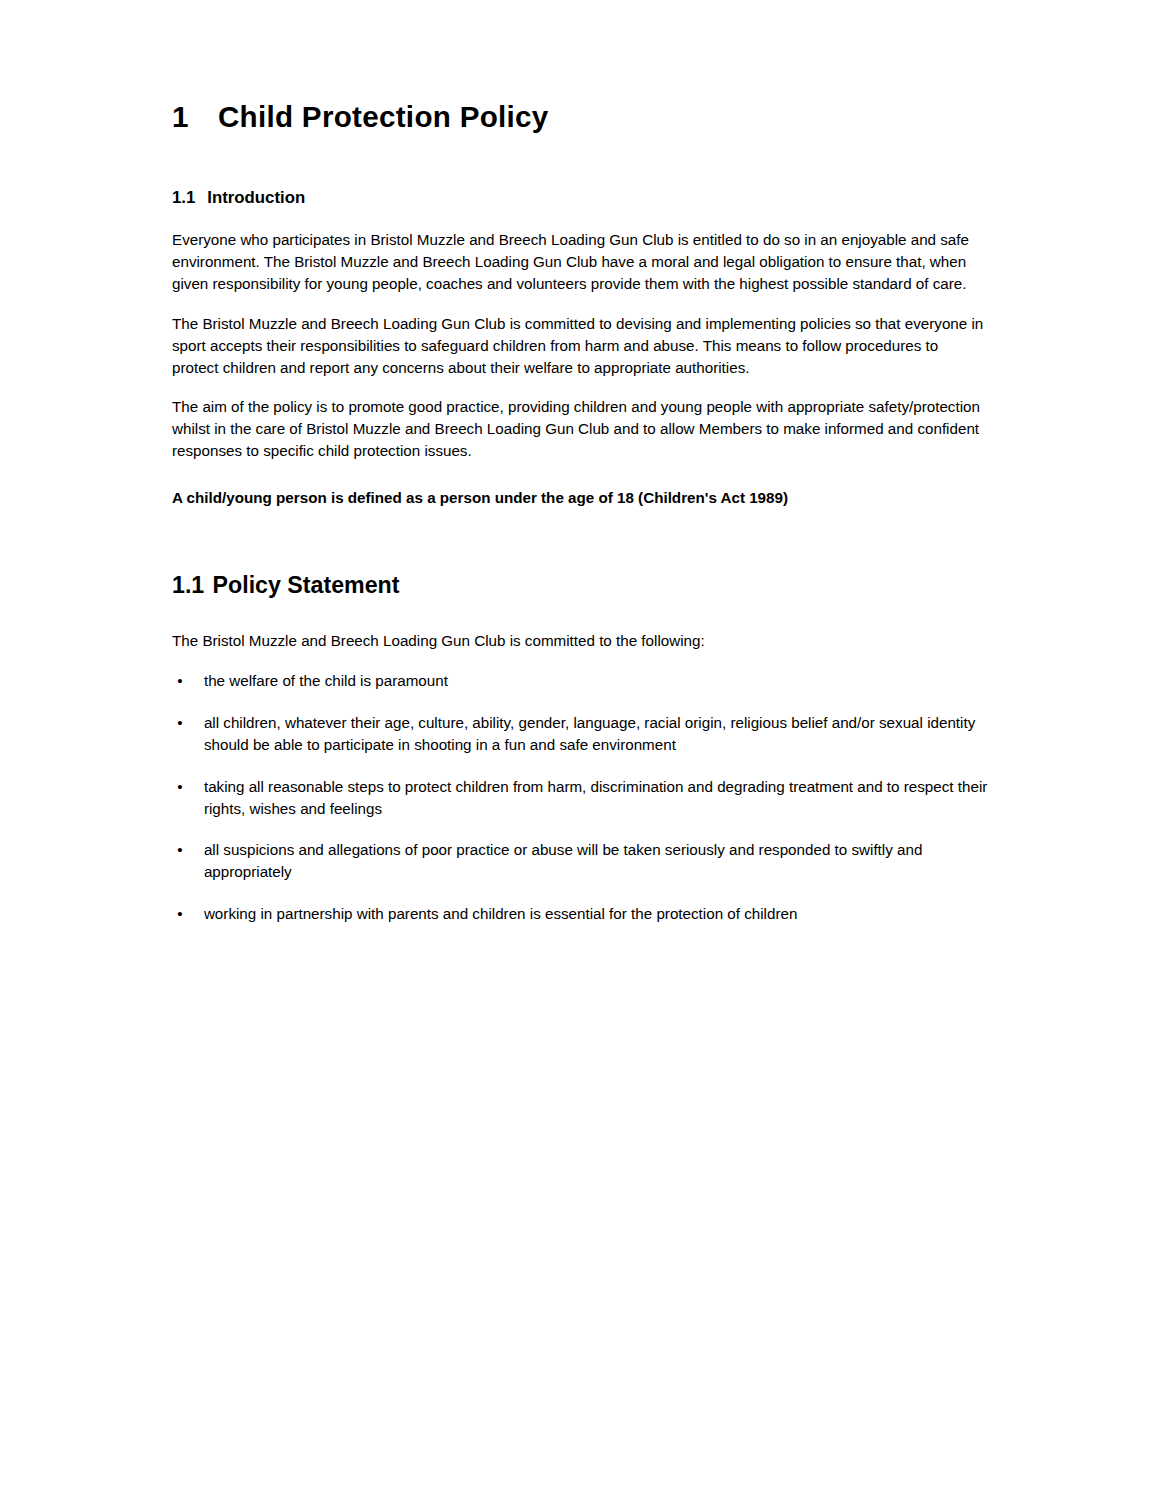1 Child Protection Policy
1.1 Introduction
Everyone who participates in Bristol Muzzle and Breech Loading Gun Club is entitled to do so in an enjoyable and safe environment. The Bristol Muzzle and Breech Loading Gun Club have a moral and legal obligation to ensure that, when given responsibility for young people, coaches and volunteers provide them with the highest possible standard of care.
The Bristol Muzzle and Breech Loading Gun Club is committed to devising and implementing policies so that everyone in sport accepts their responsibilities to safeguard children from harm and abuse. This means to follow procedures to protect children and report any concerns about their welfare to appropriate authorities.
The aim of the policy is to promote good practice, providing children and young people with appropriate safety/protection whilst in the care of Bristol Muzzle and Breech Loading Gun Club and to allow Members to make informed and confident responses to specific child protection issues.
A child/young person is defined as a person under the age of 18 (Children's Act 1989)
1.1 Policy Statement
The Bristol Muzzle and Breech Loading Gun Club is committed to the following:
the welfare of the child is paramount
all children, whatever their age, culture, ability, gender, language, racial origin, religious belief and/or sexual identity should be able to participate in shooting in a fun and safe environment
taking all reasonable steps to protect children from harm, discrimination and degrading treatment and to respect their rights, wishes and feelings
all suspicions and allegations of poor practice or abuse will be taken seriously and responded to swiftly and appropriately
working in partnership with parents and children is essential for the protection of children